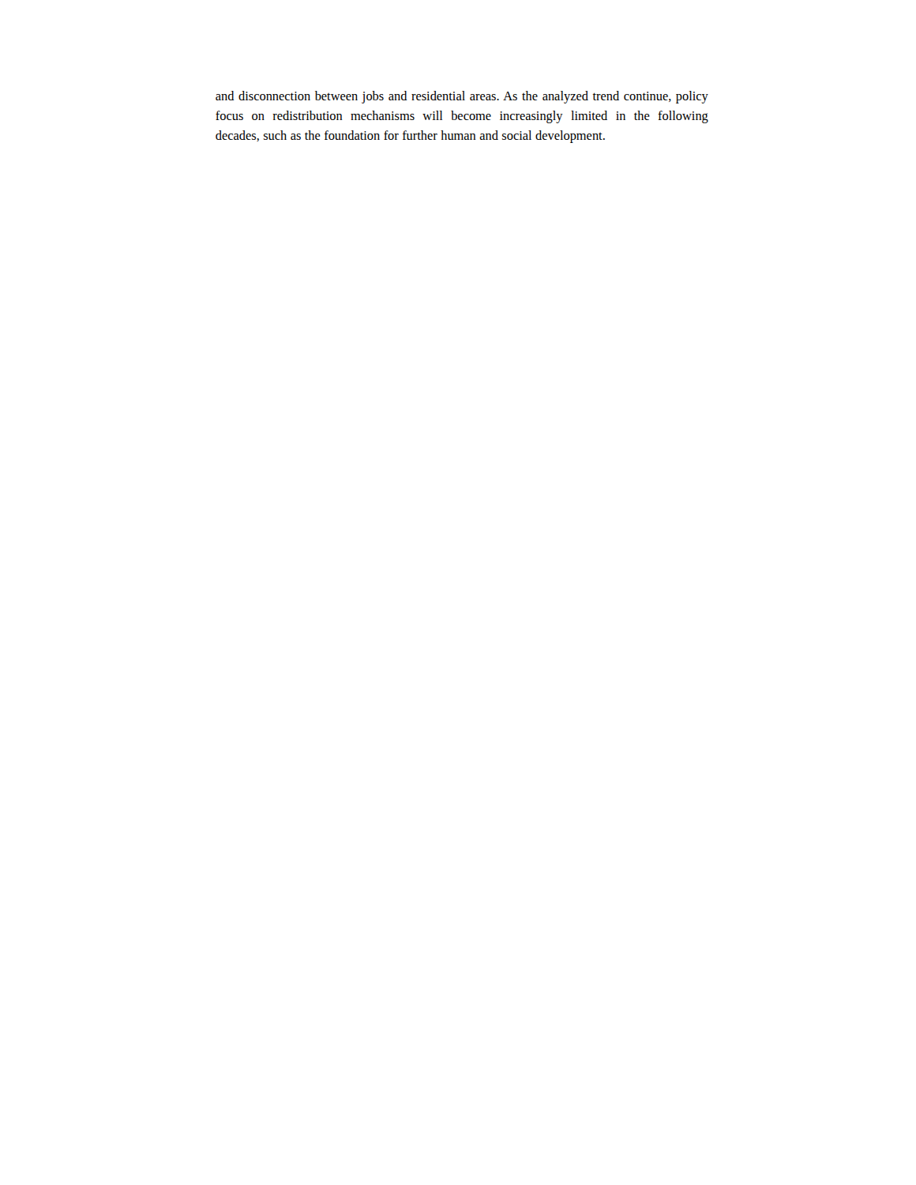and disconnection between jobs and residential areas. As the analyzed trend continue, policy focus on redistribution mechanisms will become increasingly limited in the following decades, such as the foundation for further human and social development.